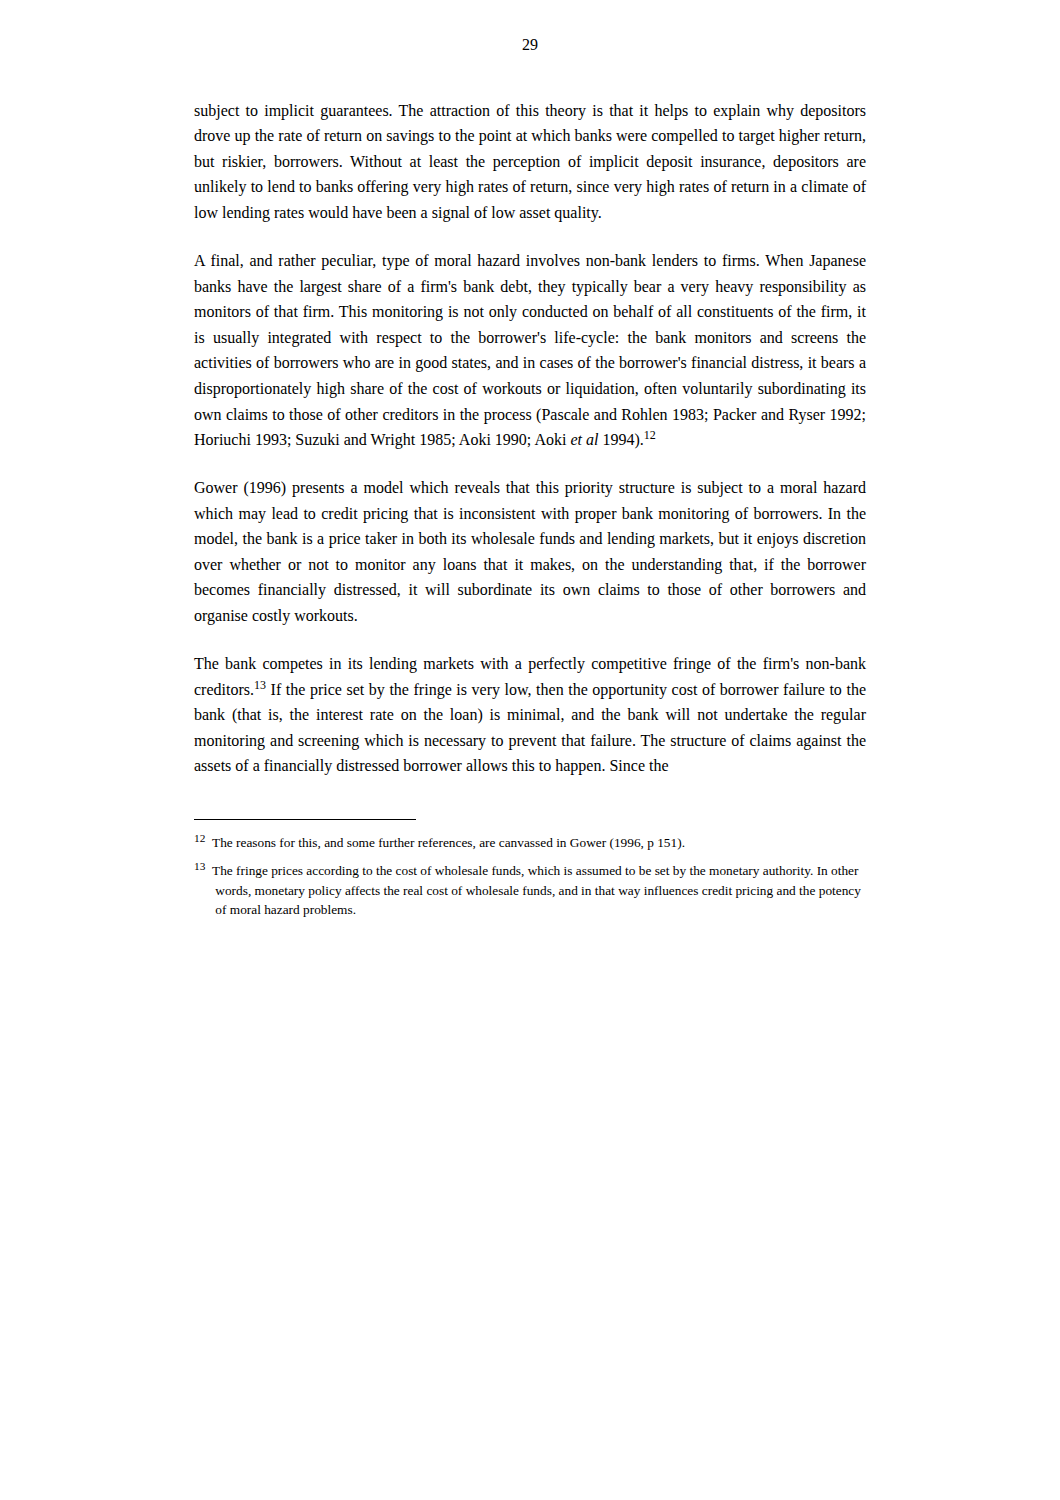29
subject to implicit guarantees. The attraction of this theory is that it helps to explain why depositors drove up the rate of return on savings to the point at which banks were compelled to target higher return, but riskier, borrowers. Without at least the perception of implicit deposit insurance, depositors are unlikely to lend to banks offering very high rates of return, since very high rates of return in a climate of low lending rates would have been a signal of low asset quality.
A final, and rather peculiar, type of moral hazard involves non-bank lenders to firms. When Japanese banks have the largest share of a firm's bank debt, they typically bear a very heavy responsibility as monitors of that firm. This monitoring is not only conducted on behalf of all constituents of the firm, it is usually integrated with respect to the borrower's life-cycle: the bank monitors and screens the activities of borrowers who are in good states, and in cases of the borrower's financial distress, it bears a disproportionately high share of the cost of workouts or liquidation, often voluntarily subordinating its own claims to those of other creditors in the process (Pascale and Rohlen 1983; Packer and Ryser 1992; Horiuchi 1993; Suzuki and Wright 1985; Aoki 1990; Aoki et al 1994).12
Gower (1996) presents a model which reveals that this priority structure is subject to a moral hazard which may lead to credit pricing that is inconsistent with proper bank monitoring of borrowers. In the model, the bank is a price taker in both its wholesale funds and lending markets, but it enjoys discretion over whether or not to monitor any loans that it makes, on the understanding that, if the borrower becomes financially distressed, it will subordinate its own claims to those of other borrowers and organise costly workouts.
The bank competes in its lending markets with a perfectly competitive fringe of the firm's non-bank creditors.13 If the price set by the fringe is very low, then the opportunity cost of borrower failure to the bank (that is, the interest rate on the loan) is minimal, and the bank will not undertake the regular monitoring and screening which is necessary to prevent that failure. The structure of claims against the assets of a financially distressed borrower allows this to happen. Since the
12 The reasons for this, and some further references, are canvassed in Gower (1996, p 151).
13 The fringe prices according to the cost of wholesale funds, which is assumed to be set by the monetary authority. In other words, monetary policy affects the real cost of wholesale funds, and in that way influences credit pricing and the potency of moral hazard problems.